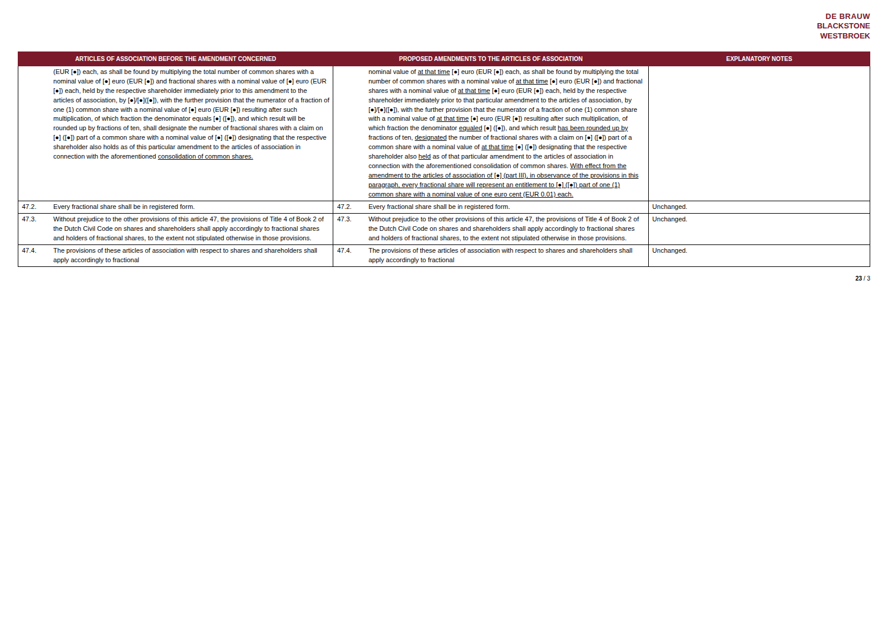DE BRAUW
BLACKSTONE
WESTBROEK
| ARTICLES OF ASSOCIATION BEFORE THE AMENDMENT CONCERNED | PROPOSED AMENDMENTS TO THE ARTICLES OF ASSOCIATION | EXPLANATORY NOTES |
| --- | --- | --- |
| | (EUR [●]) each, as shall be found by multiplying the total number of common shares with a nominal value of [●] euro (EUR [●]) and fractional shares with a nominal value of [●] euro (EUR [●]) each, held by the respective shareholder immediately prior to this amendment to the articles of association, by [●]/[●]([●]), with the further provision that the numerator of a fraction of one (1) common share with a nominal value of [●] euro (EUR [●]) resulting after such multiplication, of which fraction the denominator equals [●] ([●]), and which result will be rounded up by fractions of ten, shall designate the number of fractional shares with a claim on [●] ([●]) part of a common share with a nominal value of [●] ([●]) designating that the respective shareholder also holds as of this particular amendment to the articles of association in connection with the aforementioned consolidation of common shares. | | nominal value of at that time [●] euro (EUR [●]) each, as shall be found by multiplying the total number of common shares with a nominal value of at that time [●] euro (EUR [●]) and fractional shares with a nominal value of at that time [●] euro (EUR [●]) each, held by the respective shareholder immediately prior to that particular amendment to the articles of association, by [●]/[●]([●]), with the further provision that the numerator of a fraction of one (1) common share with a nominal value of at that time [●] euro (EUR [●]) resulting after such multiplication, of which fraction the denominator equaled [●] ([●]), and which result has been rounded up by fractions of ten, designated the number of fractional shares with a claim on [●] ([●]) part of a common share with a nominal value of at that time [●] ([●]) designating that the respective shareholder also held as of that particular amendment to the articles of association in connection with the aforementioned consolidation of common shares. With effect from the amendment to the articles of association of [●] (part III), in observance of the provisions in this paragraph, every fractional share will represent an entitlement to [●] ([●]) part of one (1) common share with a nominal value of one euro cent (EUR 0.01) each. | |
| 47.2. | Every fractional share shall be in registered form. | 47.2. | Every fractional share shall be in registered form. | Unchanged. |
| 47.3. | Without prejudice to the other provisions of this article 47, the provisions of Title 4 of Book 2 of the Dutch Civil Code on shares and shareholders shall apply accordingly to fractional shares and holders of fractional shares, to the extent not stipulated otherwise in those provisions. | 47.3. | Without prejudice to the other provisions of this article 47, the provisions of Title 4 of Book 2 of the Dutch Civil Code on shares and shareholders shall apply accordingly to fractional shares and holders of fractional shares, to the extent not stipulated otherwise in those provisions. | Unchanged. |
| 47.4. | The provisions of these articles of association with respect to shares and shareholders shall apply accordingly to fractional | 47.4. | The provisions of these articles of association with respect to shares and shareholders shall apply accordingly to fractional | Unchanged. |
23 / 3